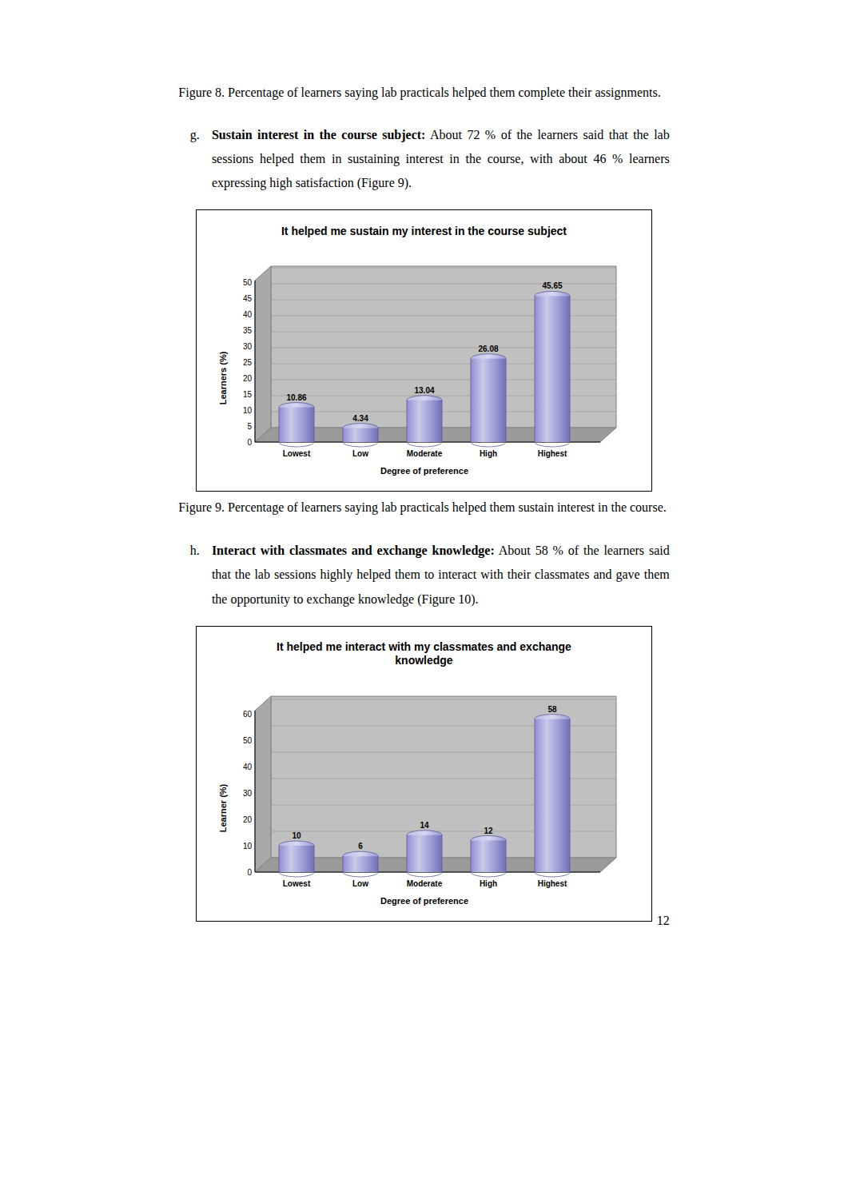Figure 8. Percentage of learners saying lab practicals helped them complete their assignments.
g.
Sustain interest in the course subject: About 72 % of the learners said that the lab sessions helped them in sustaining interest in the course, with about 46 % learners expressing high satisfaction (Figure 9).
It helped me sustain my interest in the course subject
0 5 10 15 20 25 30 35 40 45 50 Learners (%) 10.86 4.34 13.04 26.08 45.65 Lowest Low Moderate High Highest Degree of preference
Figure 9. Percentage of learners saying lab practicals helped them sustain interest in the course.
h.
Interact with classmates and exchange knowledge: About 58 % of the learners said that the lab sessions highly helped them to interact with their classmates and gave them the opportunity to exchange knowledge (Figure 10).
It helped me interact with my classmates and exchange
knowledge
0 10 20 30 40 50 60 Learner (%) 10 6 14 12 58 Lowest Low Moderate High Highest Degree of preference
12